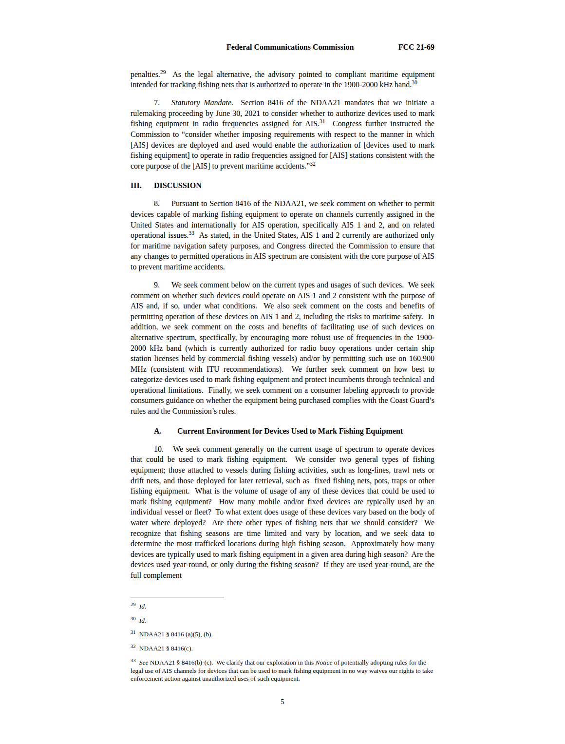Federal Communications Commission
FCC 21-69
penalties.29 As the legal alternative, the advisory pointed to compliant maritime equipment intended for tracking fishing nets that is authorized to operate in the 1900-2000 kHz band.30
7. Statutory Mandate. Section 8416 of the NDAA21 mandates that we initiate a rulemaking proceeding by June 30, 2021 to consider whether to authorize devices used to mark fishing equipment in radio frequencies assigned for AIS.31 Congress further instructed the Commission to “consider whether imposing requirements with respect to the manner in which [AIS] devices are deployed and used would enable the authorization of [devices used to mark fishing equipment] to operate in radio frequencies assigned for [AIS] stations consistent with the core purpose of the [AIS] to prevent maritime accidents.”32
III. DISCUSSION
8. Pursuant to Section 8416 of the NDAA21, we seek comment on whether to permit devices capable of marking fishing equipment to operate on channels currently assigned in the United States and internationally for AIS operation, specifically AIS 1 and 2, and on related operational issues.33 As stated, in the United States, AIS 1 and 2 currently are authorized only for maritime navigation safety purposes, and Congress directed the Commission to ensure that any changes to permitted operations in AIS spectrum are consistent with the core purpose of AIS to prevent maritime accidents.
9. We seek comment below on the current types and usages of such devices. We seek comment on whether such devices could operate on AIS 1 and 2 consistent with the purpose of AIS and, if so, under what conditions. We also seek comment on the costs and benefits of permitting operation of these devices on AIS 1 and 2, including the risks to maritime safety. In addition, we seek comment on the costs and benefits of facilitating use of such devices on alternative spectrum, specifically, by encouraging more robust use of frequencies in the 1900-2000 kHz band (which is currently authorized for radio buoy operations under certain ship station licenses held by commercial fishing vessels) and/or by permitting such use on 160.900 MHz (consistent with ITU recommendations). We further seek comment on how best to categorize devices used to mark fishing equipment and protect incumbents through technical and operational limitations. Finally, we seek comment on a consumer labeling approach to provide consumers guidance on whether the equipment being purchased complies with the Coast Guard’s rules and the Commission’s rules.
A. Current Environment for Devices Used to Mark Fishing Equipment
10. We seek comment generally on the current usage of spectrum to operate devices that could be used to mark fishing equipment. We consider two general types of fishing equipment; those attached to vessels during fishing activities, such as long-lines, trawl nets or drift nets, and those deployed for later retrieval, such as fixed fishing nets, pots, traps or other fishing equipment. What is the volume of usage of any of these devices that could be used to mark fishing equipment? How many mobile and/or fixed devices are typically used by an individual vessel or fleet? To what extent does usage of these devices vary based on the body of water where deployed? Are there other types of fishing nets that we should consider? We recognize that fishing seasons are time limited and vary by location, and we seek data to determine the most trafficked locations during high fishing season. Approximately how many devices are typically used to mark fishing equipment in a given area during high season? Are the devices used year-round, or only during the fishing season? If they are used year-round, are the full complement
29 Id.
30 Id.
31 NDAA21 § 8416 (a)(5), (b).
32 NDAA21 § 8416(c).
33 See NDAA21 § 8416(b)-(c). We clarify that our exploration in this Notice of potentially adopting rules for the legal use of AIS channels for devices that can be used to mark fishing equipment in no way waives our rights to take enforcement action against unauthorized uses of such equipment.
5